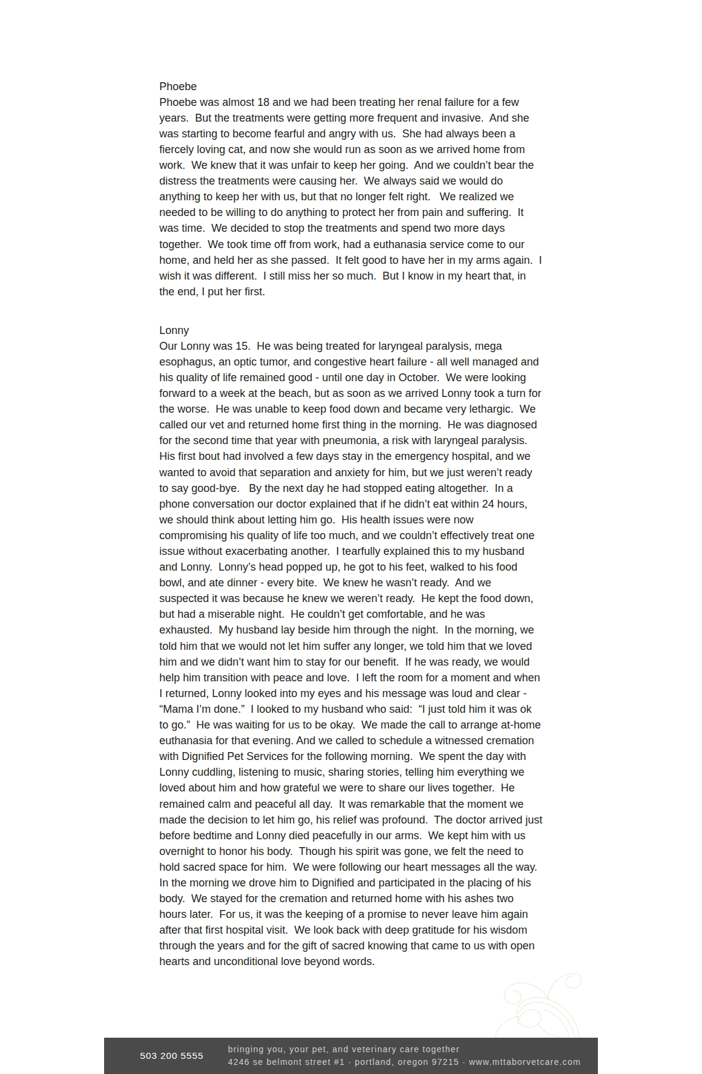Phoebe
Phoebe was almost 18 and we had been treating her renal failure for a few years. But the treatments were getting more frequent and invasive. And she was starting to become fearful and angry with us. She had always been a fiercely loving cat, and now she would run as soon as we arrived home from work. We knew that it was unfair to keep her going. And we couldn’t bear the distress the treatments were causing her. We always said we would do anything to keep her with us, but that no longer felt right. We realized we needed to be willing to do anything to protect her from pain and suffering. It was time. We decided to stop the treatments and spend two more days together. We took time off from work, had a euthanasia service come to our home, and held her as she passed. It felt good to have her in my arms again. I wish it was different. I still miss her so much. But I know in my heart that, in the end, I put her first.
Lonny
Our Lonny was 15. He was being treated for laryngeal paralysis, mega esophagus, an optic tumor, and congestive heart failure - all well managed and his quality of life remained good - until one day in October. We were looking forward to a week at the beach, but as soon as we arrived Lonny took a turn for the worse. He was unable to keep food down and became very lethargic. We called our vet and returned home first thing in the morning. He was diagnosed for the second time that year with pneumonia, a risk with laryngeal paralysis. His first bout had involved a few days stay in the emergency hospital, and we wanted to avoid that separation and anxiety for him, but we just weren’t ready to say good-bye. By the next day he had stopped eating altogether. In a phone conversation our doctor explained that if he didn’t eat within 24 hours, we should think about letting him go. His health issues were now compromising his quality of life too much, and we couldn’t effectively treat one issue without exacerbating another. I tearfully explained this to my husband and Lonny. Lonny’s head popped up, he got to his feet, walked to his food bowl, and ate dinner - every bite. We knew he wasn’t ready. And we suspected it was because he knew we weren’t ready. He kept the food down, but had a miserable night. He couldn’t get comfortable, and he was exhausted. My husband lay beside him through the night. In the morning, we told him that we would not let him suffer any longer, we told him that we loved him and we didn’t want him to stay for our benefit. If he was ready, we would help him transition with peace and love. I left the room for a moment and when I returned, Lonny looked into my eyes and his message was loud and clear - “Mama I’m done.” I looked to my husband who said: “I just told him it was ok to go.” He was waiting for us to be okay. We made the call to arrange at-home euthanasia for that evening. And we called to schedule a witnessed cremation with Dignified Pet Services for the following morning. We spent the day with Lonny cuddling, listening to music, sharing stories, telling him everything we loved about him and how grateful we were to share our lives together. He remained calm and peaceful all day. It was remarkable that the moment we made the decision to let him go, his relief was profound. The doctor arrived just before bedtime and Lonny died peacefully in our arms. We kept him with us overnight to honor his body. Though his spirit was gone, we felt the need to hold sacred space for him. We were following our heart messages all the way. In the morning we drove him to Dignified and participated in the placing of his body. We stayed for the cremation and returned home with his ashes two hours later. For us, it was the keeping of a promise to never leave him again after that first hospital visit. We look back with deep gratitude for his wisdom through the years and for the gift of sacred knowing that came to us with open hearts and unconditional love beyond words.
503 200 5555
bringing you, your pet, and veterinary care together 4246 se belmont street #1 · portland, oregon 97215 · www.mttaborvetcare.com